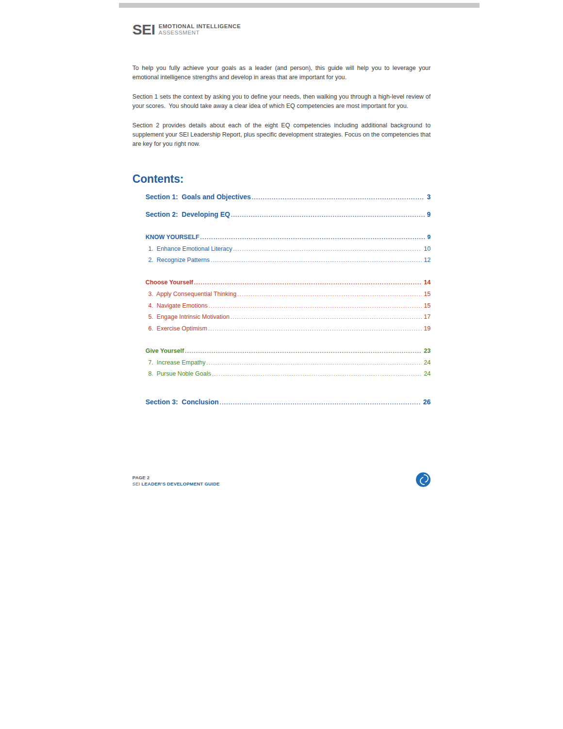SEI
EMOTIONAL INTELLIGENCE
ASSESSMENT
To help you fully achieve your goals as a leader (and person), this guide will help you to leverage your emotional intelligence strengths and develop in areas that are important for you.
Section 1 sets the context by asking you to define your needs, then walking you through a high-level review of your scores. You should take away a clear idea of which EQ competencies are most important for you.
Section 2 provides details about each of the eight EQ competencies including additional background to supplement your SEI Leadership Report, plus specific development strategies. Focus on the competencies that are key for you right now.
Contents:
Section 1: Goals and Objectives ................................................................................................. 3
Section 2: Developing EQ ......................................................................................................... 9
KNOW YOURSELF ............................................................................................................... 9
1. Enhance Emotional Literacy ......................................................................................... 10
2. Recognize Patterns ..................................................................................................... 12
Choose Yourself ............................................................................................................. 14
3. Apply Consequential Thinking ..................................................................................... 15
4. Navigate Emotions ..................................................................................................... 15
5. Engage Intrinsic Motivation ......................................................................................... 17
6. Exercise Optimism ..................................................................................................... 19
Give Yourself ................................................................................................................. 23
7. Increase Empathy ....................................................................................................... 24
8. Pursue Noble Goals ................................................................................................... 24
Section 3: Conclusion ................................................................................................................. 26
PAGE 2
SEI LEADER’S DEVELOPMENT GUIDE